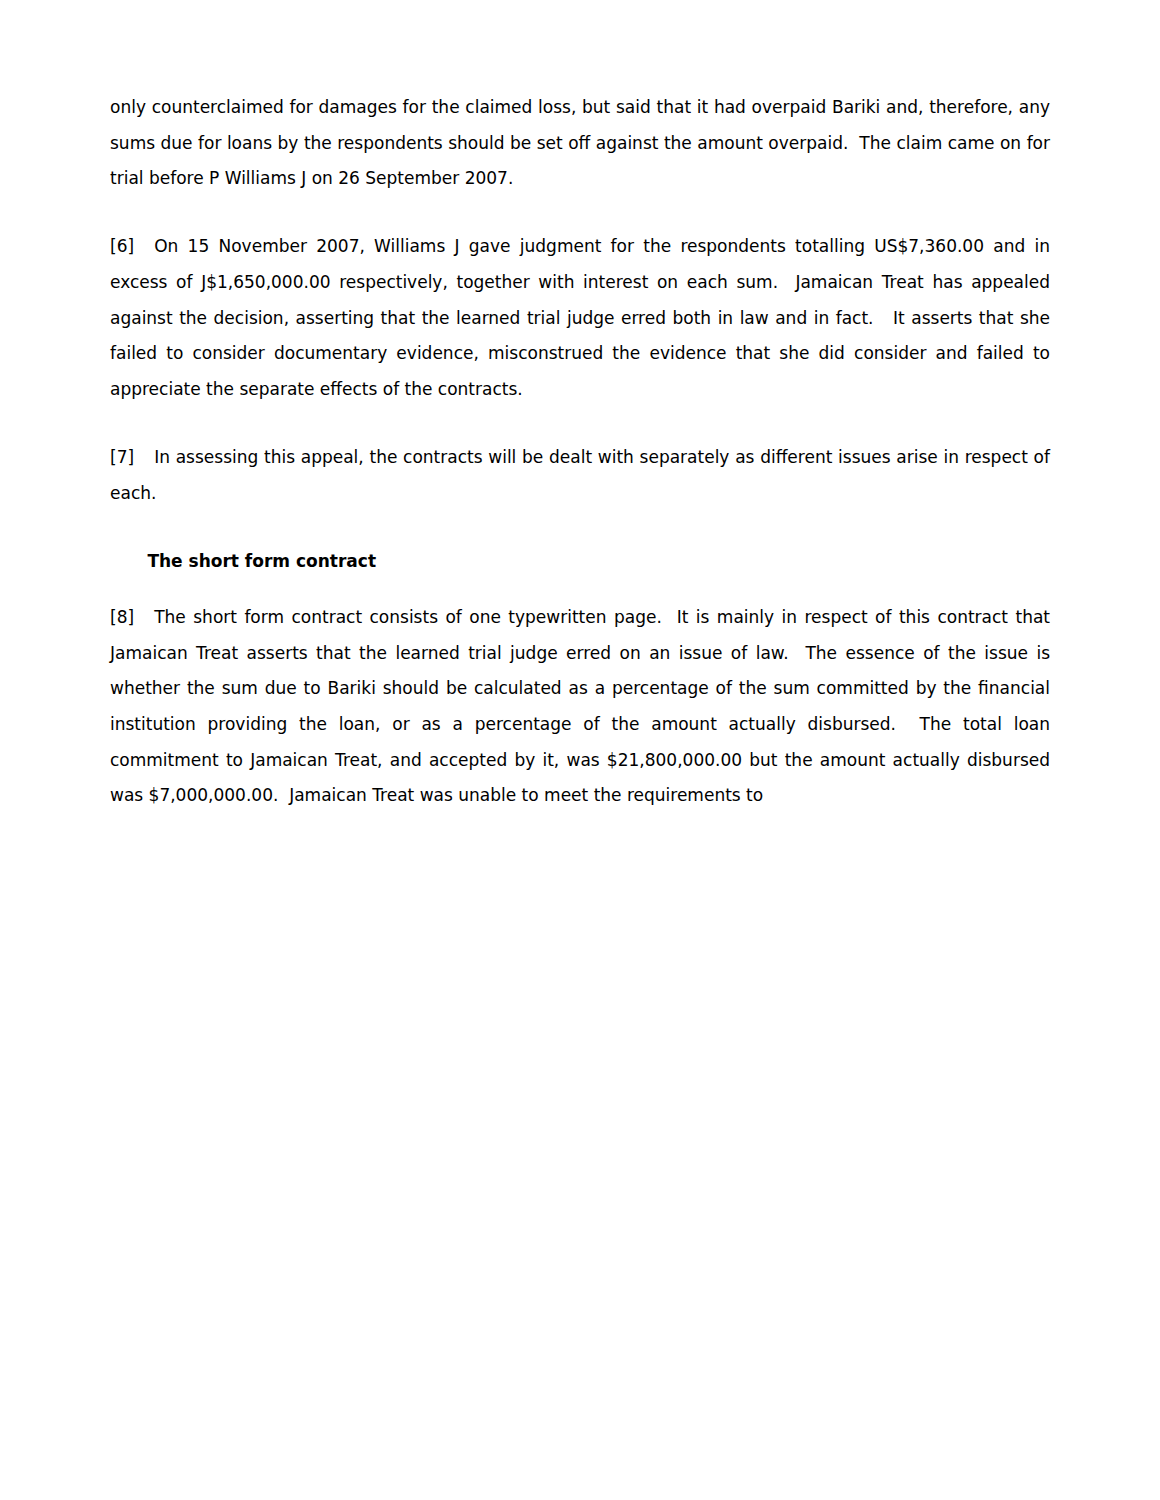only counterclaimed for damages for the claimed loss, but said that it had overpaid Bariki and, therefore, any sums due for loans by the respondents should be set off against the amount overpaid. The claim came on for trial before P Williams J on 26 September 2007.
[6] On 15 November 2007, Williams J gave judgment for the respondents totalling US$7,360.00 and in excess of J$1,650,000.00 respectively, together with interest on each sum. Jamaican Treat has appealed against the decision, asserting that the learned trial judge erred both in law and in fact. It asserts that she failed to consider documentary evidence, misconstrued the evidence that she did consider and failed to appreciate the separate effects of the contracts.
[7] In assessing this appeal, the contracts will be dealt with separately as different issues arise in respect of each.
The short form contract
[8] The short form contract consists of one typewritten page. It is mainly in respect of this contract that Jamaican Treat asserts that the learned trial judge erred on an issue of law. The essence of the issue is whether the sum due to Bariki should be calculated as a percentage of the sum committed by the financial institution providing the loan, or as a percentage of the amount actually disbursed. The total loan commitment to Jamaican Treat, and accepted by it, was $21,800,000.00 but the amount actually disbursed was $7,000,000.00. Jamaican Treat was unable to meet the requirements to